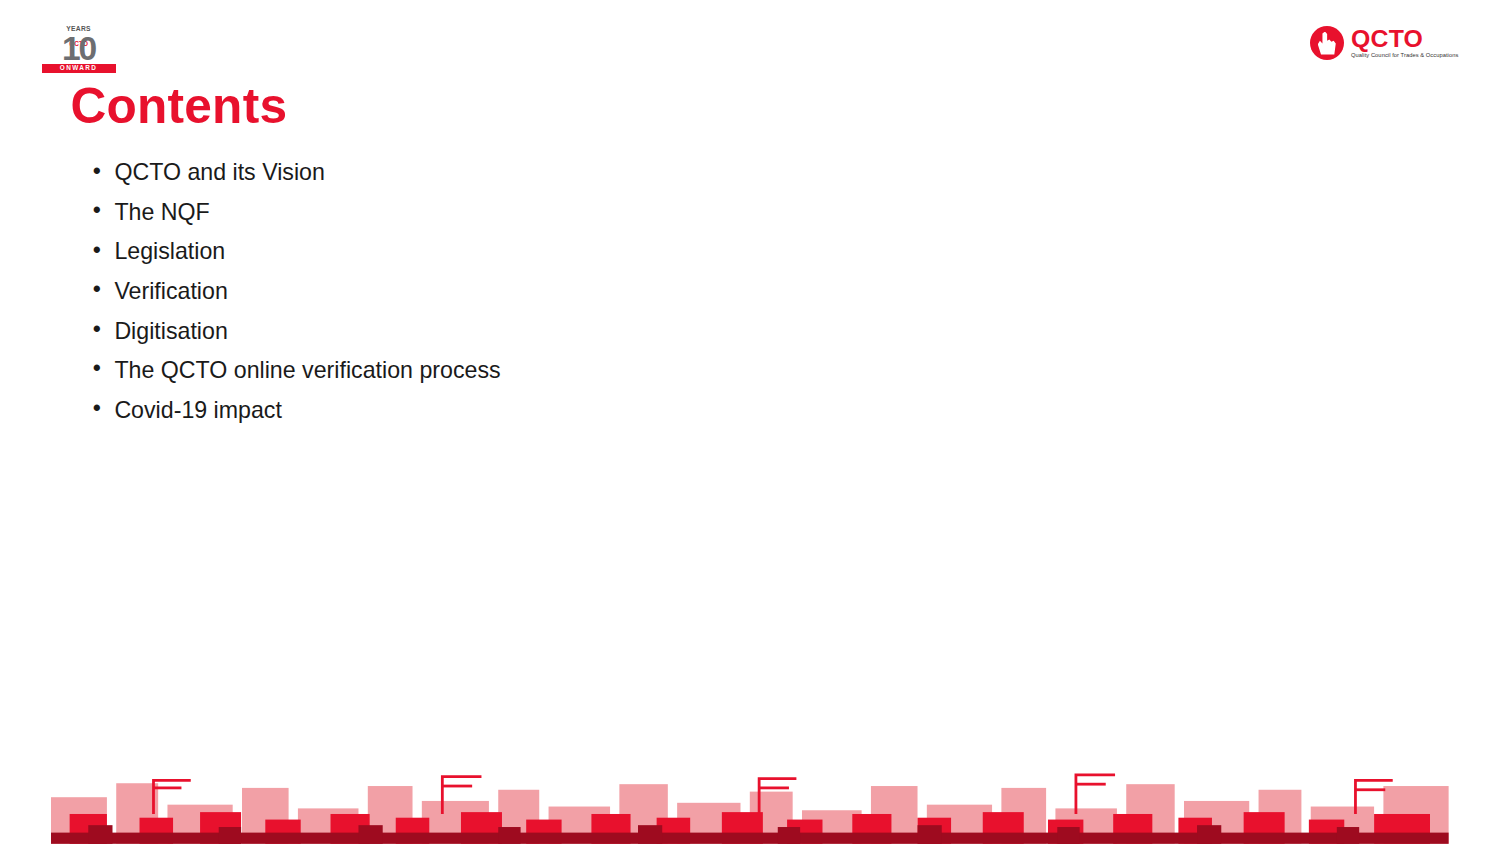Years
10
QCTO
Onward
QCTO Quality Council for Trades & Occupations
Contents
QCTO and its Vision
The NQF
Legislation
Verification
Digitisation
The QCTO online verification process
Covid-19 impact